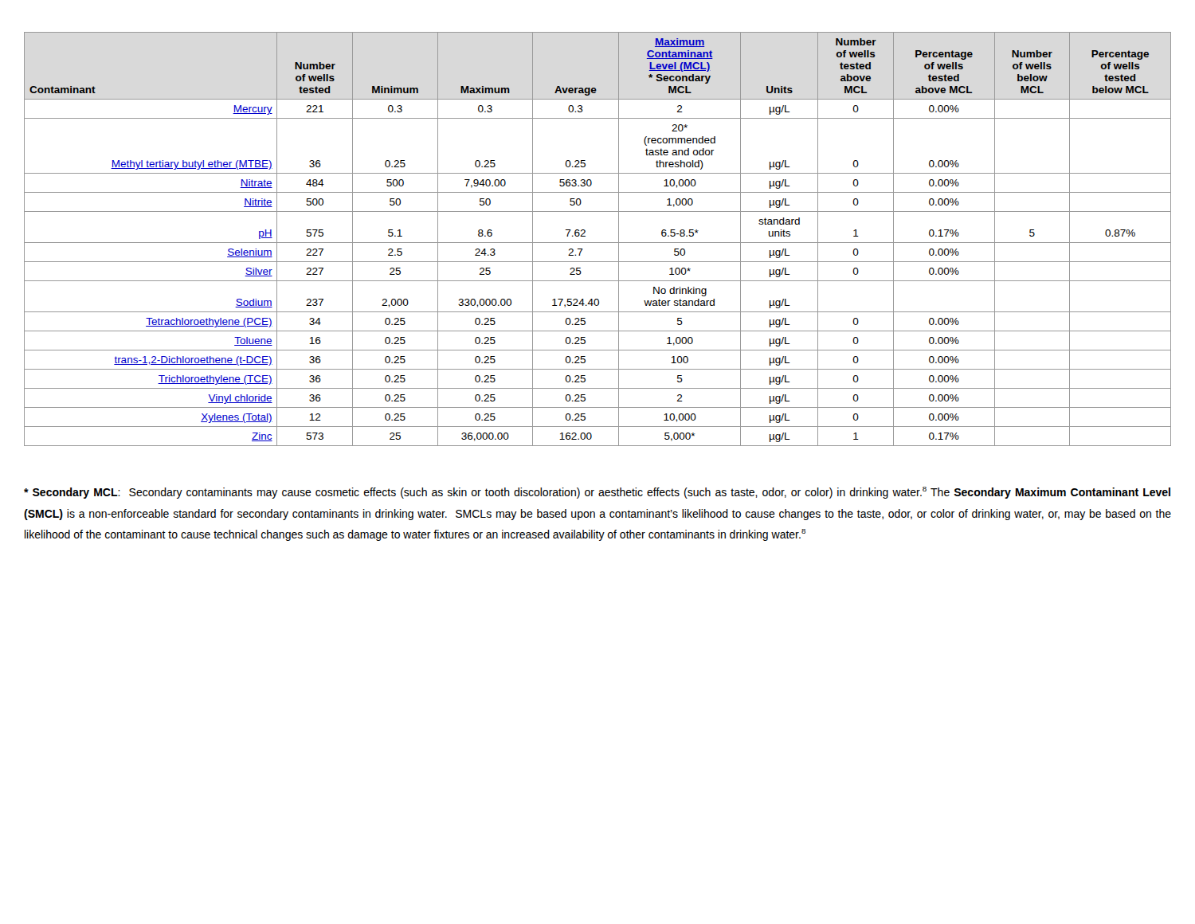| Contaminant | Number of wells tested | Minimum | Maximum | Average | Maximum Contaminant Level (MCL) * Secondary MCL | Units | Number of wells tested above MCL | Percentage of wells tested above MCL | Number of wells below MCL | Percentage of wells tested below MCL |
| --- | --- | --- | --- | --- | --- | --- | --- | --- | --- | --- |
| Mercury | 221 | 0.3 | 0.3 | 0.3 | 2 | µg/L | 0 | 0.00% | | |
| Methyl tertiary butyl ether (MTBE) | 36 | 0.25 | 0.25 | 0.25 | 20* (recommended taste and odor threshold) | µg/L | 0 | 0.00% | | |
| Nitrate | 484 | 500 | 7,940.00 | 563.30 | 10,000 | µg/L | 0 | 0.00% | | |
| Nitrite | 500 | 50 | 50 | 50 | 1,000 | µg/L | 0 | 0.00% | | |
| pH | 575 | 5.1 | 8.6 | 7.62 | 6.5-8.5* | standard units | 1 | 0.17% | 5 | 0.87% |
| Selenium | 227 | 2.5 | 24.3 | 2.7 | 50 | µg/L | 0 | 0.00% | | |
| Silver | 227 | 25 | 25 | 25 | 100* | µg/L | 0 | 0.00% | | |
| Sodium | 237 | 2,000 | 330,000.00 | 17,524.40 | No drinking water standard | µg/L | | | | |
| Tetrachloroethylene (PCE) | 34 | 0.25 | 0.25 | 0.25 | 5 | µg/L | 0 | 0.00% | | |
| Toluene | 16 | 0.25 | 0.25 | 0.25 | 1,000 | µg/L | 0 | 0.00% | | |
| trans-1,2-Dichloroethene (t-DCE) | 36 | 0.25 | 0.25 | 0.25 | 100 | µg/L | 0 | 0.00% | | |
| Trichloroethylene (TCE) | 36 | 0.25 | 0.25 | 0.25 | 5 | µg/L | 0 | 0.00% | | |
| Vinyl chloride | 36 | 0.25 | 0.25 | 0.25 | 2 | µg/L | 0 | 0.00% | | |
| Xylenes (Total) | 12 | 0.25 | 0.25 | 0.25 | 10,000 | µg/L | 0 | 0.00% | | |
| Zinc | 573 | 25 | 36,000.00 | 162.00 | 5,000* | µg/L | 1 | 0.17% | | |
* Secondary MCL: Secondary contaminants may cause cosmetic effects (such as skin or tooth discoloration) or aesthetic effects (such as taste, odor, or color) in drinking water.8 The Secondary Maximum Contaminant Level (SMCL) is a non-enforceable standard for secondary contaminants in drinking water. SMCLs may be based upon a contaminant’s likelihood to cause changes to the taste, odor, or color of drinking water, or, may be based on the likelihood of the contaminant to cause technical changes such as damage to water fixtures or an increased availability of other contaminants in drinking water.8